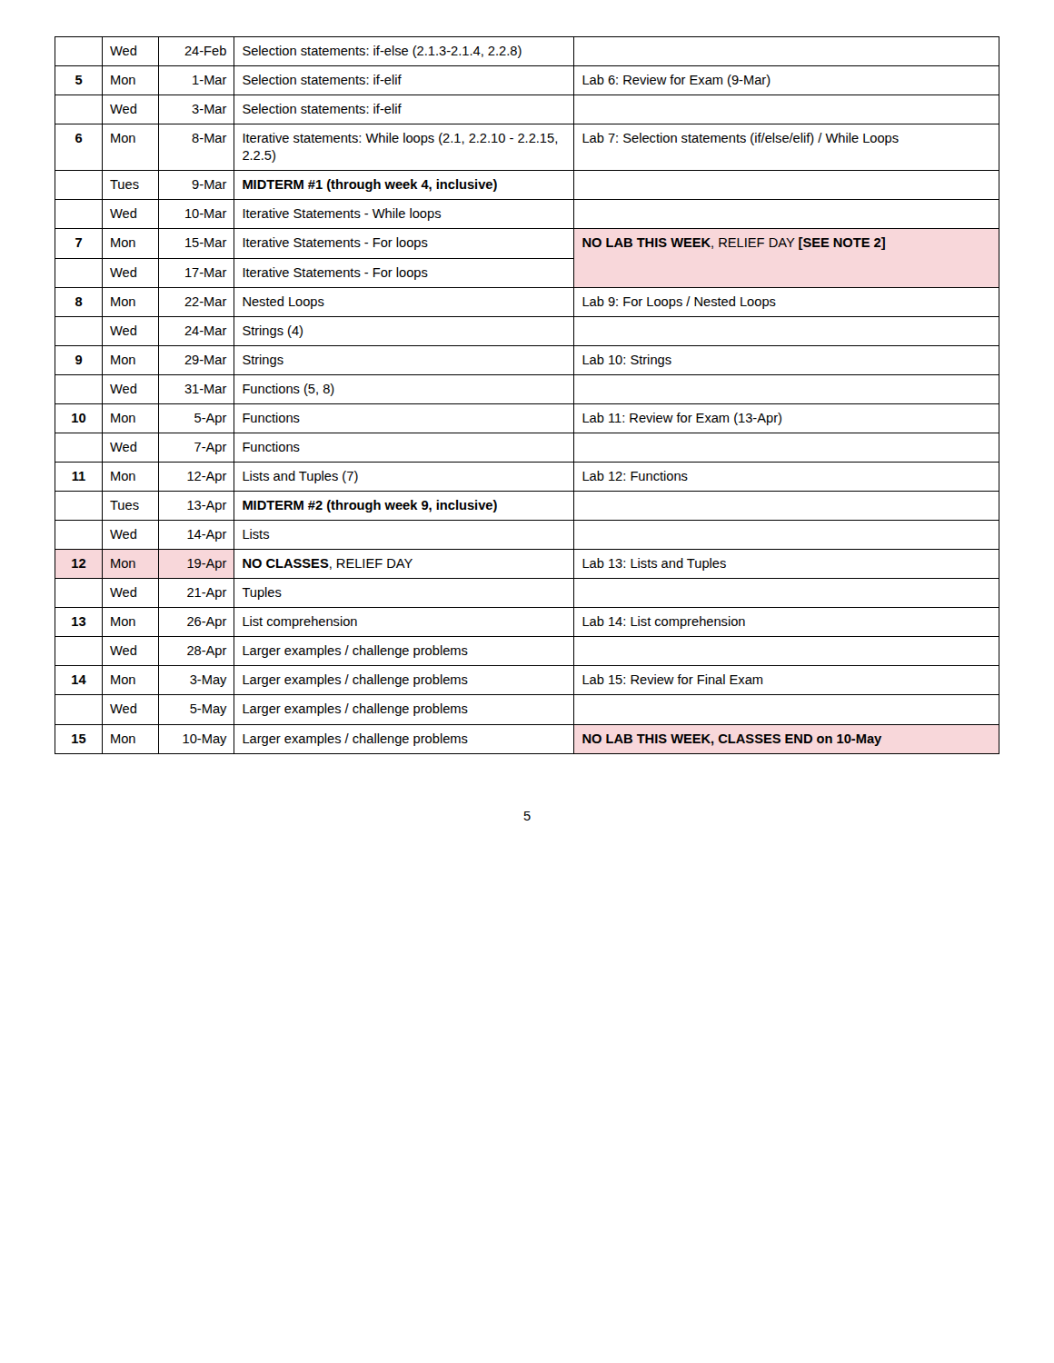| | Wed | 24-Feb | Selection statements: if-else (2.1.3-2.1.4, 2.2.8) | |
| 5 | Mon | 1-Mar | Selection statements: if-elif | Lab 6: Review for Exam (9-Mar) |
| | Wed | 3-Mar | Selection statements: if-elif | |
| 6 | Mon | 8-Mar | Iterative statements: While loops (2.1, 2.2.10 - 2.2.15, 2.2.5) | Lab 7: Selection statements (if/else/elif) / While Loops |
| | Tues | 9-Mar | MIDTERM #1 (through week 4, inclusive) | |
| | Wed | 10-Mar | Iterative Statements - While loops | |
| 7 | Mon | 15-Mar | Iterative Statements - For loops | NO LAB THIS WEEK , RELIEF DAY [SEE NOTE 2] |
| | Wed | 17-Mar | Iterative Statements - For loops |
| 8 | Mon | 22-Mar | Nested Loops | Lab 9: For Loops / Nested Loops |
| | Wed | 24-Mar | Strings (4) | |
| 9 | Mon | 29-Mar | Strings | Lab 10: Strings |
| | Wed | 31-Mar | Functions (5, 8) | |
| 10 | Mon | 5-Apr | Functions | Lab 11: Review for Exam (13-Apr) |
| | Wed | 7-Apr | Functions | |
| 11 | Mon | 12-Apr | Lists and Tuples (7) | Lab 12: Functions |
| | Tues | 13-Apr | MIDTERM #2 (through week 9, inclusive) | |
| | Wed | 14-Apr | Lists | |
| 12 | Mon | 19-Apr | NO CLASSES , RELIEF DAY | Lab 13: Lists and Tuples |
| | Wed | 21-Apr | Tuples | |
| 13 | Mon | 26-Apr | List comprehension | Lab 14: List comprehension |
| | Wed | 28-Apr | Larger examples / challenge problems | |
| 14 | Mon | 3-May | Larger examples / challenge problems | Lab 15: Review for Final Exam |
| | Wed | 5-May | Larger examples / challenge problems | |
| 15 | Mon | 10-May | Larger examples / challenge problems | NO LAB THIS WEEK, CLASSES END on 10-May |
5